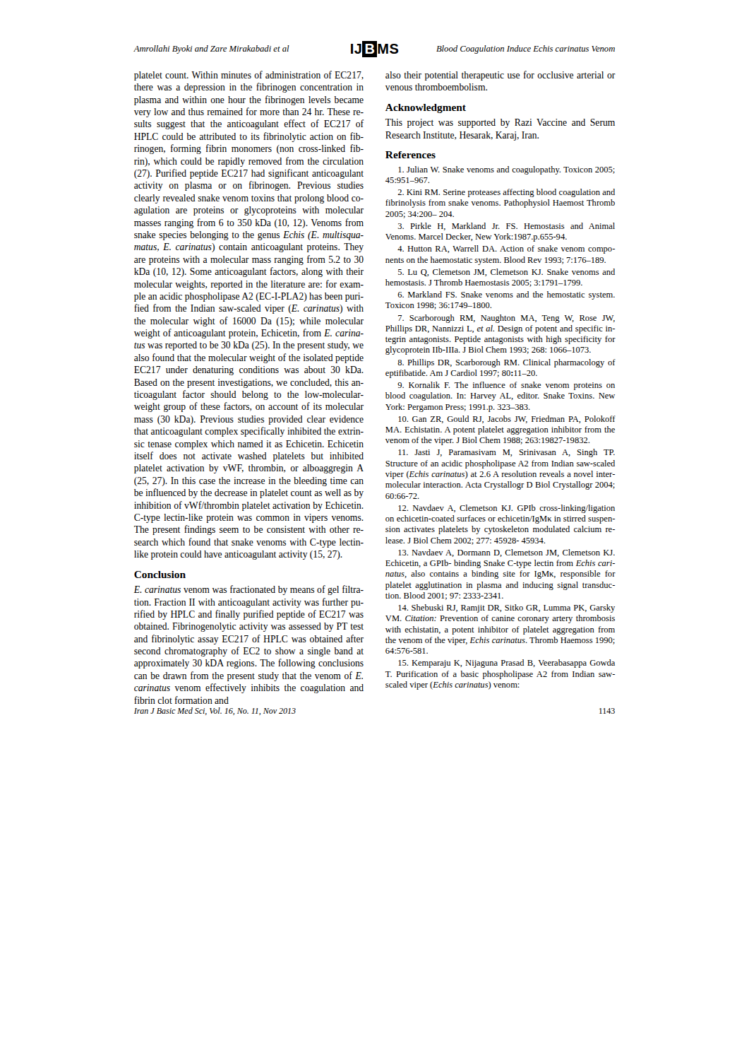Amrollahi Byoki and Zare Mirakabadi et al
IJBMS
Blood Coagulation Induce Echis carinatus Venom
platelet count. Within minutes of administration of EC217, there was a depression in the fibrinogen concentration in plasma and within one hour the fibrinogen levels became very low and thus remained for more than 24 hr. These results suggest that the anticoagulant effect of EC217 of HPLC could be attributed to its fibrinolytic action on fibrinogen, forming fibrin monomers (non cross-linked fibrin), which could be rapidly removed from the circulation (27). Purified peptide EC217 had significant anticoagulant activity on plasma or on fibrinogen. Previous studies clearly revealed snake venom toxins that prolong blood coagulation are proteins or glycoproteins with molecular masses ranging from 6 to 350 kDa (10, 12). Venoms from snake species belonging to the genus Echis (E. multisquamatus, E. carinatus) contain anticoagulant proteins. They are proteins with a molecular mass ranging from 5.2 to 30 kDa (10, 12). Some anticoagulant factors, along with their molecular weights, reported in the literature are: for example an acidic phospholipase A2 (EC-I-PLA2) has been purified from the Indian saw-scaled viper (E. carinatus) with the molecular wight of 16000 Da (15); while molecular weight of anticoagulant protein, Echicetin, from E. carinatus was reported to be 30 kDa (25). In the present study, we also found that the molecular weight of the isolated peptide EC217 under denaturing conditions was about 30 kDa. Based on the present investigations, we concluded, this anticoagulant factor should belong to the low-molecular-weight group of these factors, on account of its molecular mass (30 kDa). Previous studies provided clear evidence that anticoagulant complex specifically inhibited the extrinsic tenase complex which named it as Echicetin. Echicetin itself does not activate washed platelets but inhibited platelet activation by vWF, thrombin, or alboaggregin A (25, 27). In this case the increase in the bleeding time can be influenced by the decrease in platelet count as well as by inhibition of vWf/thrombin platelet activation by Echicetin. C-type lectin-like protein was common in vipers venoms. The present findings seem to be consistent with other research which found that snake venoms with C-type lectin-like protein could have anticoagulant activity (15, 27).
Conclusion
E. carinatus venom was fractionated by means of gel filtration. Fraction II with anticoagulant activity was further purified by HPLC and finally purified peptide of EC217 was obtained. Fibrinogenolytic activity was assessed by PT test and fibrinolytic assay EC217 of HPLC was obtained after second chromatography of EC2 to show a single band at approximately 30 kDA regions. The following conclusions can be drawn from the present study that the venom of E. carinatus venom effectively inhibits the coagulation and fibrin clot formation and
also their potential therapeutic use for occlusive arterial or venous thromboembolism.
Acknowledgment
This project was supported by Razi Vaccine and Serum Research Institute, Hesarak, Karaj, Iran.
References
1. Julian W. Snake venoms and coagulopathy. Toxicon 2005; 45:951–967.
2. Kini RM. Serine proteases affecting blood coagulation and fibrinolysis from snake venoms. Pathophysiol Haemost Thromb 2005; 34:200– 204.
3. Pirkle H, Markland Jr. FS. Hemostasis and Animal Venoms. Marcel Decker, New York:1987.p.655-94.
4. Hutton RA, Warrell DA. Action of snake venom components on the haemostatic system. Blood Rev 1993; 7:176–189.
5. Lu Q, Clemetson JM, Clemetson KJ. Snake venoms and hemostasis. J Thromb Haemostasis 2005; 3:1791–1799.
6. Markland FS. Snake venoms and the hemostatic system. Toxicon 1998; 36:1749–1800.
7. Scarborough RM, Naughton MA, Teng W, Rose JW, Phillips DR, Nannizzi L, et al. Design of potent and specific integrin antagonists. Peptide antagonists with high specificity for glycoprotein IIb-IIIa. J Biol Chem 1993; 268: 1066–1073.
8. Phillips DR, Scarborough RM. Clinical pharmacology of eptifibatide. Am J Cardiol 1997; 80: 11–20.
9. Kornalik F. The influence of snake venom proteins on blood coagulation. In: Harvey AL, editor. Snake Toxins. New York: Pergamon Press; 1991.p. 323–383.
10. Gan ZR, Gould RJ, Jacobs JW, Friedman PA, Polokoff MA. Echistatin. A potent platelet aggregation inhibitor from the venom of the viper. J Biol Chem 1988; 263:19827-19832.
11. Jasti J, Paramasivam M, Srinivasan A, Singh TP. Structure of an acidic phospholipase A2 from Indian saw-scaled viper (Echis carinatus) at 2.6 A resolution reveals a novel intermolecular interaction. Acta Crystallogr D Biol Crystallogr 2004; 60:66-72.
12. Navdaev A, Clemetson KJ. GPIb cross-linking/ligation on echicetin-coated surfaces or echicetin/IgMκ in stirred suspension activates platelets by cytoskeleton modulated calcium release. J Biol Chem 2002; 277: 45928- 45934.
13. Navdaev A, Dormann D, Clemetson JM, Clemetson KJ. Echicetin, a GPIb- binding Snake C-type lectin from Echis carinatus, also contains a binding site for IgMκ, responsible for platelet agglutination in plasma and inducing signal transduction. Blood 2001; 97: 2333-2341.
14. Shebuski RJ, Ramjit DR, Sitko GR, Lumma PK, Garsky VM. Citation: Prevention of canine coronary artery thrombosis with echistatin, a potent inhibitor of platelet aggregation from the venom of the viper, Echis carinatus. Thromb Haemoss 1990; 64:576-581.
15. Kemparaju K, Nijaguna Prasad B, Veerabasappa Gowda T. Purification of a basic phospholipase A2 from Indian saw-scaled viper (Echis carinatus) venom:
Iran J Basic Med Sci, Vol. 16, No. 11, Nov 2013
1143